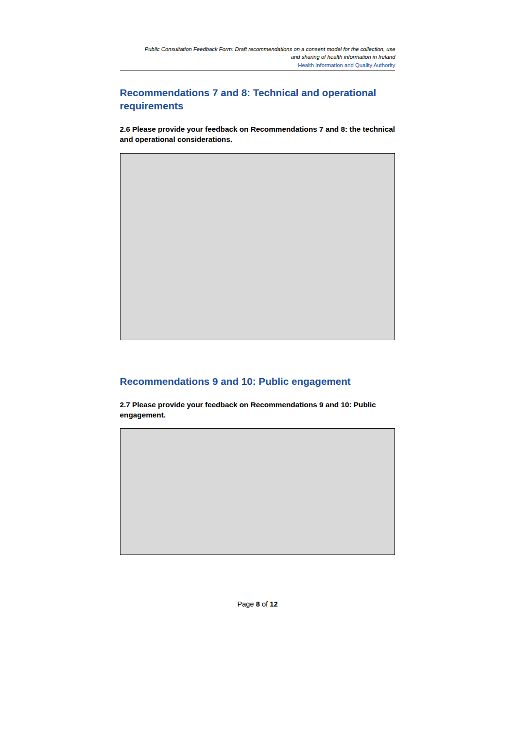Public Consultation Feedback Form: Draft recommendations on a consent model for the collection, use
and sharing of health information in Ireland
Health Information and Quality Authority
Recommendations 7 and 8: Technical and operational requirements
2.6 Please provide your feedback on Recommendations 7 and 8: the technical and operational considerations.
Recommendations 9 and 10: Public engagement
2.7 Please provide your feedback on Recommendations 9 and 10: Public engagement.
Page 8 of 12